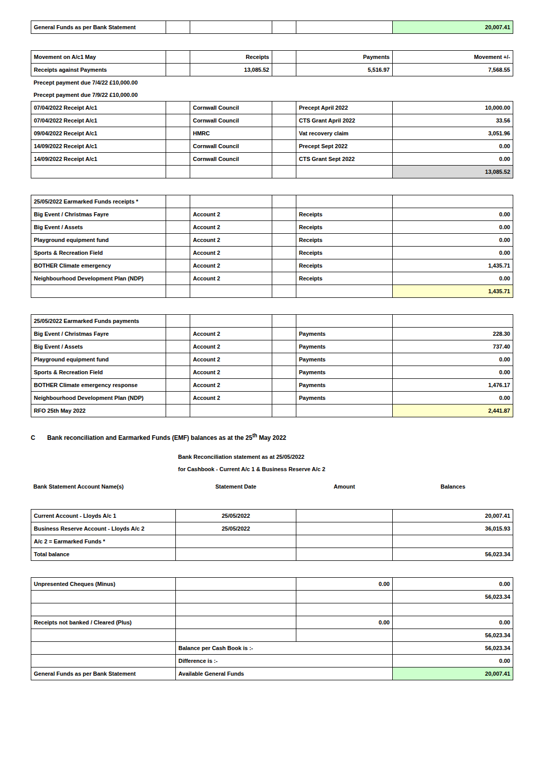| General Funds as per Bank Statement | | | | | 20,007.41 |
| Movement on A/c1 May | | Receipts | | Payments | Movement +/- |
| Receipts against Payments | | 13,085.52 | | 5,516.97 | 7,568.55 |
| Precept payment due 7/4/22 £10,000.00 | | | | | |
| Precept payment due 7/9/22 £10,000.00 | | | | | |
| 07/04/2022 Receipt A/c1 | | Cornwall Council | | Precept April 2022 | 10,000.00 |
| 07/04/2022 Receipt A/c1 | | Cornwall Council | | CTS Grant April 2022 | 33.56 |
| 09/04/2022 Receipt A/c1 | | HMRC | | Vat recovery claim | 3,051.96 |
| 14/09/2022 Receipt A/c1 | | Cornwall Council | | Precept Sept 2022 | 0.00 |
| 14/09/2022 Receipt A/c1 | | Cornwall Council | | CTS Grant Sept 2022 | 0.00 |
| | | | | | 13,085.52 |
| 25/05/2022 Earmarked Funds receipts * | | | | | |
| Big Event / Christmas Fayre | | Account 2 | | Receipts | 0.00 |
| Big Event / Assets | | Account 2 | | Receipts | 0.00 |
| Playground equipment fund | | Account 2 | | Receipts | 0.00 |
| Sports & Recreation Field | | Account 2 | | Receipts | 0.00 |
| BOTHER Climate emergency | | Account 2 | | Receipts | 1,435.71 |
| Neighbourhood Development Plan (NDP) | | Account 2 | | Receipts | 0.00 |
| | | | | | 1,435.71 |
| 25/05/2022 Earmarked Funds payments | | | | | |
| Big Event / Christmas Fayre | | Account 2 | | Payments | 228.30 |
| Big Event / Assets | | Account 2 | | Payments | 737.40 |
| Playground equipment fund | | Account 2 | | Payments | 0.00 |
| Sports & Recreation Field | | Account 2 | | Payments | 0.00 |
| BOTHER Climate emergency response | | Account 2 | | Payments | 1,476.17 |
| Neighbourhood Development Plan (NDP) | | Account 2 | | Payments | 0.00 |
| RFO 25th May 2022 | | | | | 2,441.87 |
C Bank reconciliation and Earmarked Funds (EMF) balances as at the 25th May 2022
| | Bank Reconciliation statement as at 25/05/2022 |
| | for Cashbook - Current A/c 1 & Business Reserve A/c 2 |
| Bank Statement Account Name(s) | Statement Date | Amount | Balances |
| Current Account - Lloyds A/c 1 | 25/05/2022 | | 20,007.41 |
| Business Reserve Account - Lloyds A/c 2 | 25/05/2022 | | 36,015.93 |
| A/c 2 = Earmarked Funds * | | | |
| Total balance | | | 56,023.34 |
| Unpresented Cheques (Minus) | | 0.00 | 0.00 |
| | | | 56,023.34 |
| Receipts not banked / Cleared (Plus) | | 0.00 | 0.00 |
| | | | 56,023.34 |
| | Balance per Cash Book is :- | 56,023.34 |
| | Difference is :- | 0.00 |
| General Funds as per Bank Statement | Available General Funds | 20,007.41 |